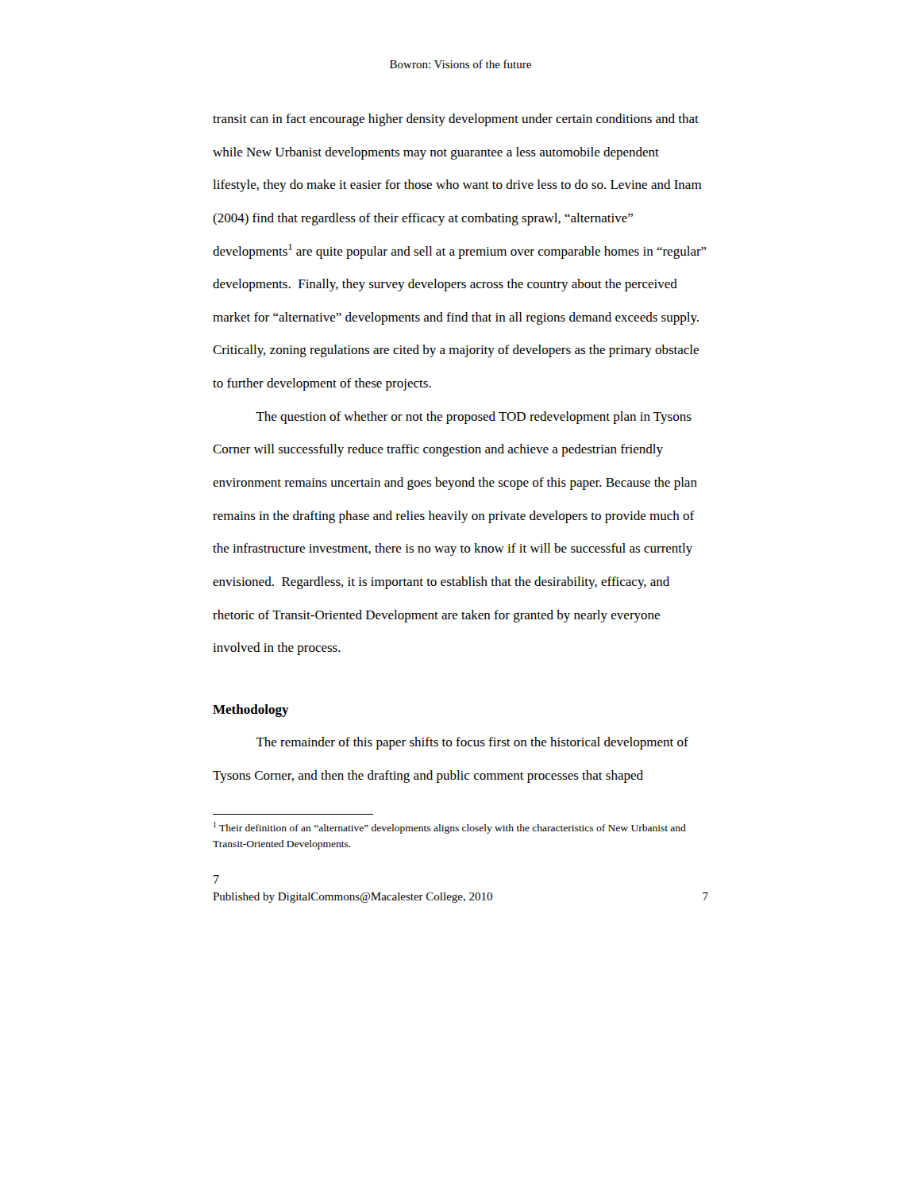Bowron: Visions of the future
transit can in fact encourage higher density development under certain conditions and that while New Urbanist developments may not guarantee a less automobile dependent lifestyle, they do make it easier for those who want to drive less to do so. Levine and Inam (2004) find that regardless of their efficacy at combating sprawl, “alternative” developments1 are quite popular and sell at a premium over comparable homes in “regular” developments. Finally, they survey developers across the country about the perceived market for “alternative” developments and find that in all regions demand exceeds supply. Critically, zoning regulations are cited by a majority of developers as the primary obstacle to further development of these projects.
The question of whether or not the proposed TOD redevelopment plan in Tysons Corner will successfully reduce traffic congestion and achieve a pedestrian friendly environment remains uncertain and goes beyond the scope of this paper. Because the plan remains in the drafting phase and relies heavily on private developers to provide much of the infrastructure investment, there is no way to know if it will be successful as currently envisioned. Regardless, it is important to establish that the desirability, efficacy, and rhetoric of Transit-Oriented Development are taken for granted by nearly everyone involved in the process.
Methodology
The remainder of this paper shifts to focus first on the historical development of Tysons Corner, and then the drafting and public comment processes that shaped
1 Their definition of an “alternative” developments aligns closely with the characteristics of New Urbanist and Transit-Oriented Developments.
7
Published by DigitalCommons@Macalester College, 2010 7